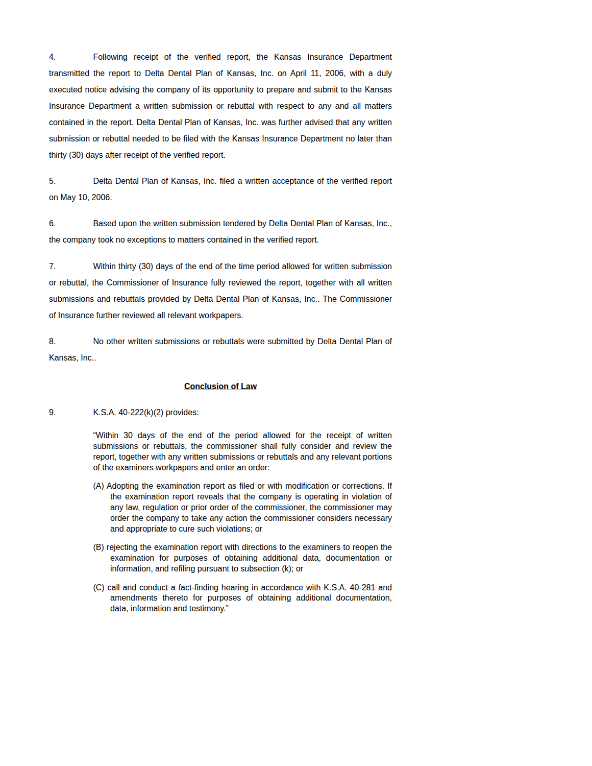4. Following receipt of the verified report, the Kansas Insurance Department transmitted the report to Delta Dental Plan of Kansas, Inc. on April 11, 2006, with a duly executed notice advising the company of its opportunity to prepare and submit to the Kansas Insurance Department a written submission or rebuttal with respect to any and all matters contained in the report. Delta Dental Plan of Kansas, Inc. was further advised that any written submission or rebuttal needed to be filed with the Kansas Insurance Department no later than thirty (30) days after receipt of the verified report.
5. Delta Dental Plan of Kansas, Inc. filed a written acceptance of the verified report on May 10, 2006.
6. Based upon the written submission tendered by Delta Dental Plan of Kansas, Inc., the company took no exceptions to matters contained in the verified report.
7. Within thirty (30) days of the end of the time period allowed for written submission or rebuttal, the Commissioner of Insurance fully reviewed the report, together with all written submissions and rebuttals provided by Delta Dental Plan of Kansas, Inc.. The Commissioner of Insurance further reviewed all relevant workpapers.
8. No other written submissions or rebuttals were submitted by Delta Dental Plan of Kansas, Inc..
Conclusion of Law
9. K.S.A. 40-222(k)(2) provides:
“Within 30 days of the end of the period allowed for the receipt of written submissions or rebuttals, the commissioner shall fully consider and review the report, together with any written submissions or rebuttals and any relevant portions of the examiners workpapers and enter an order:
(A) Adopting the examination report as filed or with modification or corrections. If the examination report reveals that the company is operating in violation of any law, regulation or prior order of the commissioner, the commissioner may order the company to take any action the commissioner considers necessary and appropriate to cure such violations; or
(B) rejecting the examination report with directions to the examiners to reopen the examination for purposes of obtaining additional data, documentation or information, and refiling pursuant to subsection (k); or
(C) call and conduct a fact-finding hearing in accordance with K.S.A. 40-281 and amendments thereto for purposes of obtaining additional documentation, data, information and testimony.”